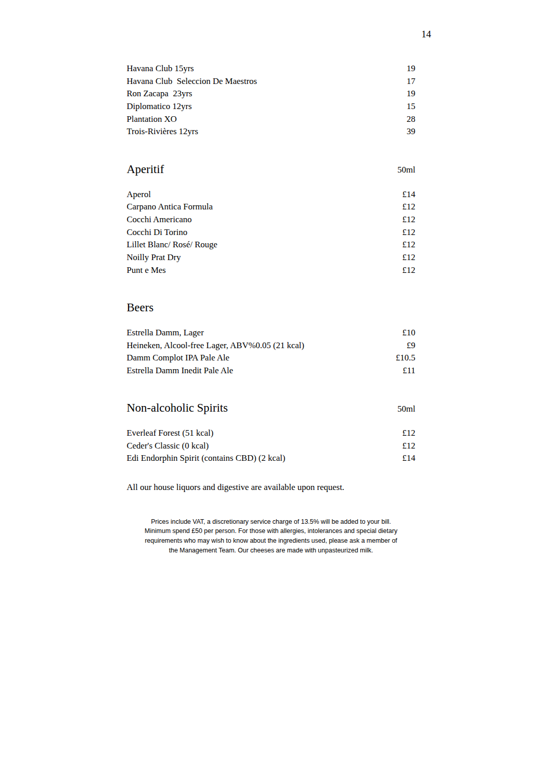14
| Havana Club 15yrs | 19 |
| Havana Club Seleccion De Maestros | 17 |
| Ron Zacapa 23yrs | 19 |
| Diplomatico 12yrs | 15 |
| Plantation XO | 28 |
| Trois-Rivières 12yrs | 39 |
Aperitif50ml
| Aperol | £14 |
| Carpano Antica Formula | £12 |
| Cocchi Americano | £12 |
| Cocchi Di Torino | £12 |
| Lillet Blanc/ Rosé/ Rouge | £12 |
| Noilly Prat Dry | £12 |
| Punt e Mes | £12 |
Beers
| Estrella Damm, Lager | £10 |
| Heineken, Alcool-free Lager, ABV%0.05 (21 kcal) | £9 |
| Damm Complot IPA Pale Ale | £10.5 |
| Estrella Damm Inedit Pale Ale | £11 |
Non-alcoholic Spirits50ml
| Everleaf Forest (51 kcal) | £12 |
| Ceder's Classic (0 kcal) | £12 |
| Edi Endorphin Spirit (contains CBD) (2 kcal) | £14 |
All our house liquors and digestive are available upon request.
Prices include VAT, a discretionary service charge of 13.5% will be added to your bill.
Minimum spend £50 per person. For those with allergies, intolerances and special dietary
requirements who may wish to know about the ingredients used, please ask a member of
the Management Team. Our cheeses are made with unpasteurized milk.